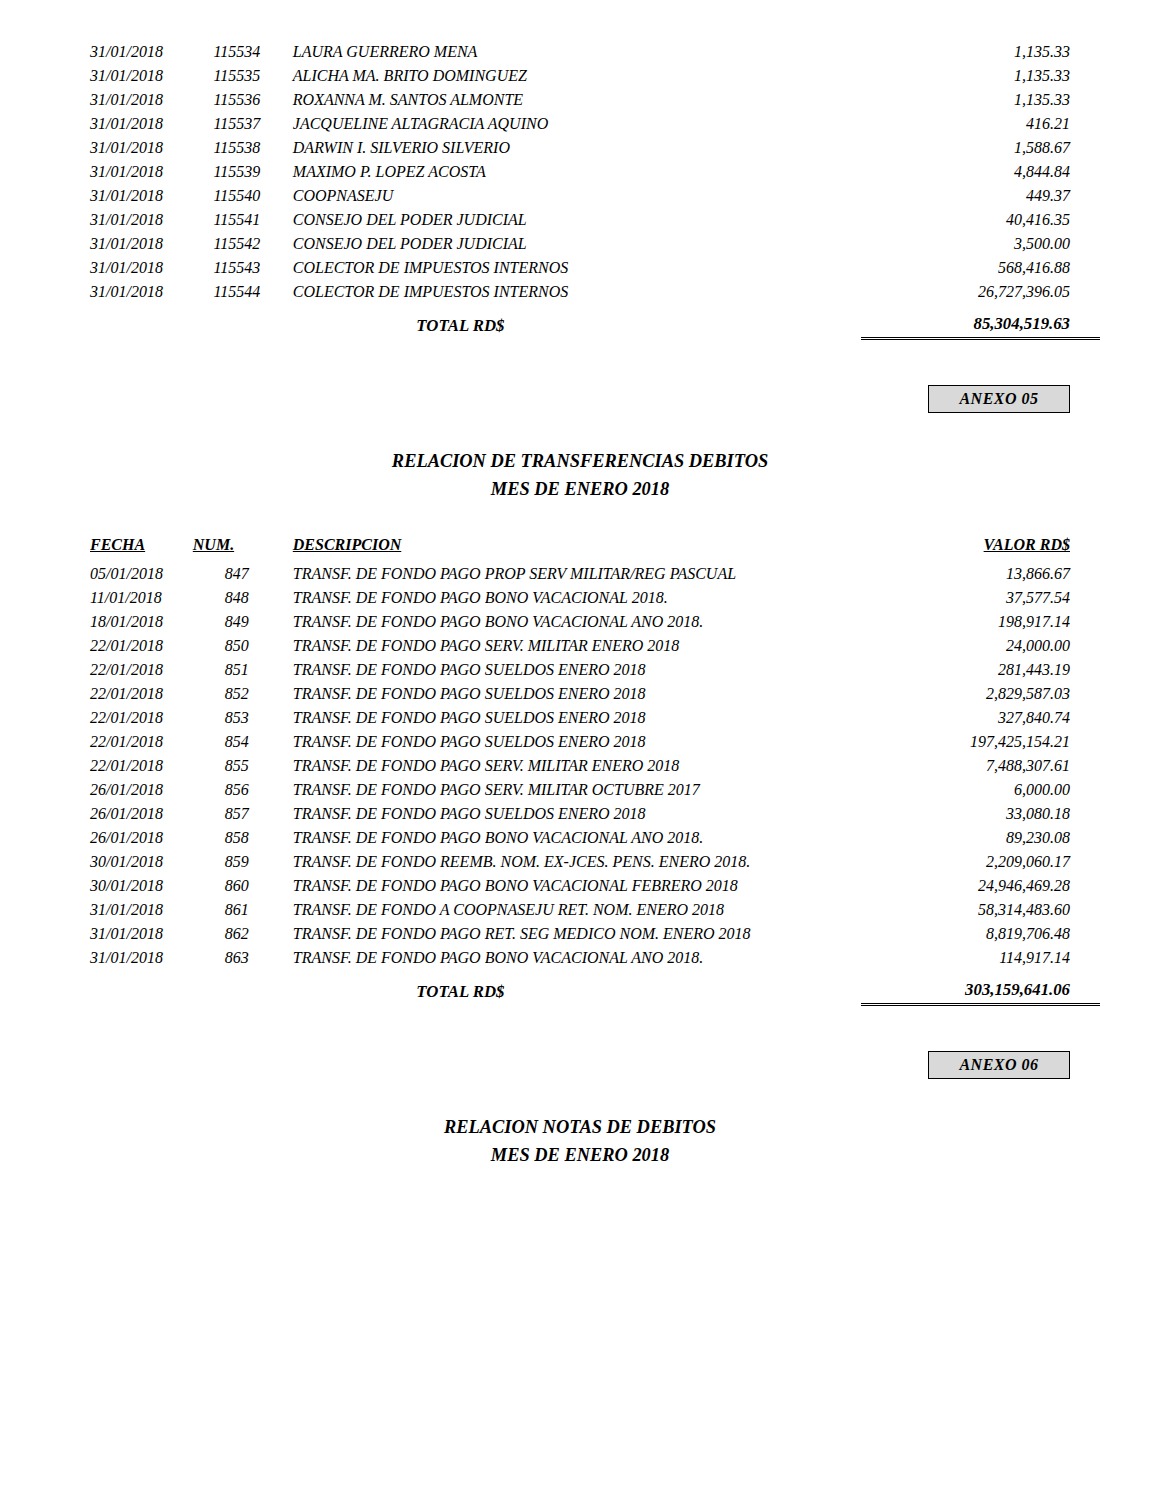| 31/01/2018 | 115534 | LAURA GUERRERO MENA | 1,135.33 |
| 31/01/2018 | 115535 | ALICHA MA. BRITO DOMINGUEZ | 1,135.33 |
| 31/01/2018 | 115536 | ROXANNA M. SANTOS ALMONTE | 1,135.33 |
| 31/01/2018 | 115537 | JACQUELINE ALTAGRACIA AQUINO | 416.21 |
| 31/01/2018 | 115538 | DARWIN I. SILVERIO SILVERIO | 1,588.67 |
| 31/01/2018 | 115539 | MAXIMO P. LOPEZ ACOSTA | 4,844.84 |
| 31/01/2018 | 115540 | COOPNASEJU | 449.37 |
| 31/01/2018 | 115541 | CONSEJO DEL PODER JUDICIAL | 40,416.35 |
| 31/01/2018 | 115542 | CONSEJO DEL PODER JUDICIAL | 3,500.00 |
| 31/01/2018 | 115543 | COLECTOR DE IMPUESTOS INTERNOS | 568,416.88 |
| 31/01/2018 | 115544 | COLECTOR DE IMPUESTOS INTERNOS | 26,727,396.05 |
| TOTAL RD$ | 85,304,519.63 |
ANEXO 05
RELACION DE TRANSFERENCIAS DEBITOS
MES DE ENERO 2018
| FECHA | NUM. | DESCRIPCION | VALOR RD$ |
| --- | --- | --- | --- |
| 05/01/2018 | 847 | TRANSF. DE FONDO PAGO PROP SERV MILITAR/REG PASCUAL | 13,866.67 |
| 11/01/2018 | 848 | TRANSF. DE FONDO PAGO BONO VACACIONAL 2018. | 37,577.54 |
| 18/01/2018 | 849 | TRANSF. DE FONDO PAGO BONO VACACIONAL ANO 2018. | 198,917.14 |
| 22/01/2018 | 850 | TRANSF. DE FONDO PAGO SERV. MILITAR ENERO 2018 | 24,000.00 |
| 22/01/2018 | 851 | TRANSF. DE FONDO PAGO SUELDOS ENERO 2018 | 281,443.19 |
| 22/01/2018 | 852 | TRANSF. DE FONDO PAGO SUELDOS ENERO 2018 | 2,829,587.03 |
| 22/01/2018 | 853 | TRANSF. DE FONDO PAGO SUELDOS ENERO 2018 | 327,840.74 |
| 22/01/2018 | 854 | TRANSF. DE FONDO PAGO SUELDOS ENERO 2018 | 197,425,154.21 |
| 22/01/2018 | 855 | TRANSF. DE FONDO PAGO SERV. MILITAR ENERO 2018 | 7,488,307.61 |
| 26/01/2018 | 856 | TRANSF. DE FONDO PAGO SERV. MILITAR OCTUBRE 2017 | 6,000.00 |
| 26/01/2018 | 857 | TRANSF. DE FONDO PAGO SUELDOS ENERO 2018 | 33,080.18 |
| 26/01/2018 | 858 | TRANSF. DE FONDO PAGO BONO VACACIONAL ANO 2018. | 89,230.08 |
| 30/01/2018 | 859 | TRANSF. DE FONDO REEMB. NOM. EX-JCES. PENS. ENERO 2018. | 2,209,060.17 |
| 30/01/2018 | 860 | TRANSF. DE FONDO PAGO BONO VACACIONAL FEBRERO 2018 | 24,946,469.28 |
| 31/01/2018 | 861 | TRANSF. DE FONDO A COOPNASEJU RET. NOM. ENERO 2018 | 58,314,483.60 |
| 31/01/2018 | 862 | TRANSF. DE FONDO PAGO RET. SEG MEDICO NOM. ENERO 2018 | 8,819,706.48 |
| 31/01/2018 | 863 | TRANSF. DE FONDO PAGO BONO VACACIONAL ANO 2018. | 114,917.14 |
| TOTAL RD$ | 303,159,641.06 |
ANEXO 06
RELACION NOTAS DE DEBITOS
MES DE ENERO 2018